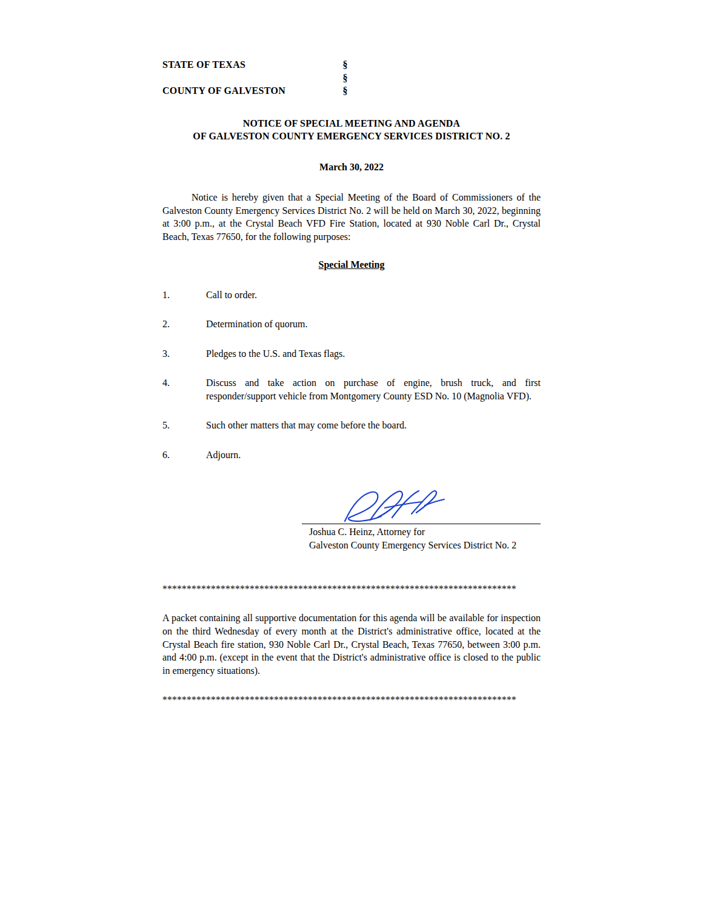| STATE OF TEXAS | § |
| | § |
| COUNTY OF GALVESTON | § |
NOTICE OF SPECIAL MEETING AND AGENDA
OF GALVESTON COUNTY EMERGENCY SERVICES DISTRICT NO. 2
March 30, 2022
Notice is hereby given that a Special Meeting of the Board of Commissioners of the Galveston County Emergency Services District No. 2 will be held on March 30, 2022, beginning at 3:00 p.m., at the Crystal Beach VFD Fire Station, located at 930 Noble Carl Dr., Crystal Beach, Texas 77650, for the following purposes:
Special Meeting
1. Call to order.
2. Determination of quorum.
3. Pledges to the U.S. and Texas flags.
4. Discuss and take action on purchase of engine, brush truck, and first responder/support vehicle from Montgomery County ESD No. 10 (Magnolia VFD).
5. Such other matters that may come before the board.
6. Adjourn.
Joshua C. Heinz, Attorney for
Galveston County Emergency Services District No. 2
*************************************************************************
A packet containing all supportive documentation for this agenda will be available for inspection on the third Wednesday of every month at the District's administrative office, located at the Crystal Beach fire station, 930 Noble Carl Dr., Crystal Beach, Texas 77650, between 3:00 p.m. and 4:00 p.m. (except in the event that the District's administrative office is closed to the public in emergency situations).
*************************************************************************